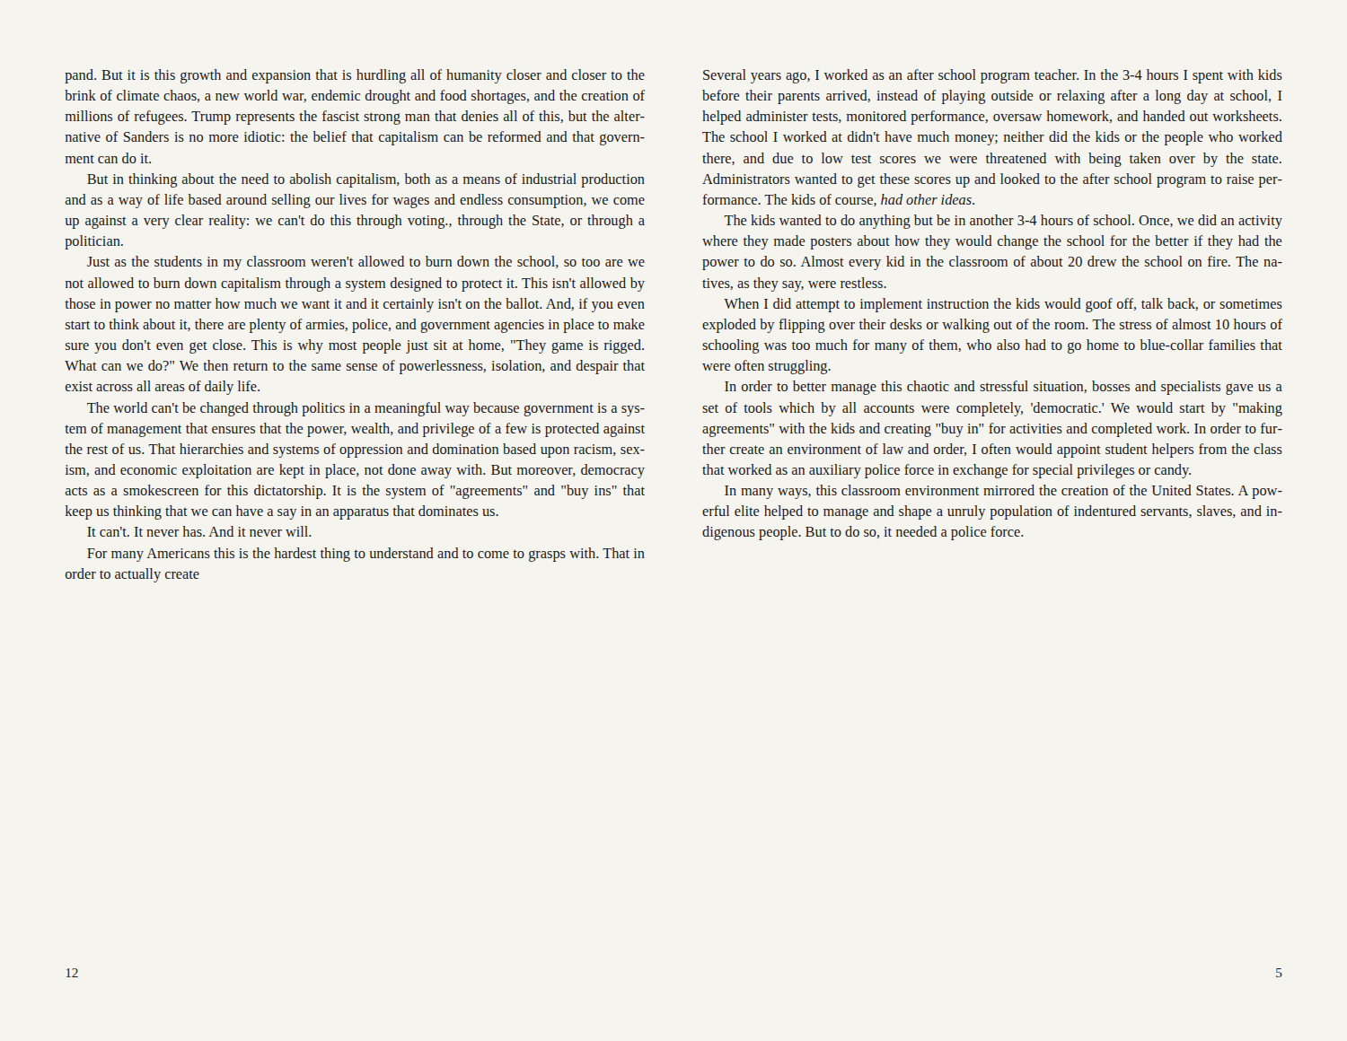pand. But it is this growth and expansion that is hurdling all of humanity closer and closer to the brink of climate chaos, a new world war, endemic drought and food shortages, and the creation of millions of refugees. Trump represents the fascist strong man that denies all of this, but the alternative of Sanders is no more idiotic: the belief that capitalism can be reformed and that government can do it.
But in thinking about the need to abolish capitalism, both as a means of industrial production and as a way of life based around selling our lives for wages and endless consumption, we come up against a very clear reality: we can't do this through voting., through the State, or through a politician.
Just as the students in my classroom weren't allowed to burn down the school, so too are we not allowed to burn down capitalism through a system designed to protect it. This isn't allowed by those in power no matter how much we want it and it certainly isn't on the ballot. And, if you even start to think about it, there are plenty of armies, police, and government agencies in place to make sure you don't even get close. This is why most people just sit at home, "They game is rigged. What can we do?" We then return to the same sense of powerlessness, isolation, and despair that exist across all areas of daily life.
The world can't be changed through politics in a meaningful way because government is a system of management that ensures that the power, wealth, and privilege of a few is protected against the rest of us. That hierarchies and systems of oppression and domination based upon racism, sexism, and economic exploitation are kept in place, not done away with. But moreover, democracy acts as a smokescreen for this dictatorship. It is the system of "agreements" and "buy ins" that keep us thinking that we can have a say in an apparatus that dominates us.
It can't. It never has. And it never will.
For many Americans this is the hardest thing to understand and to come to grasps with. That in order to actually create
12
Several years ago, I worked as an after school program teacher. In the 3-4 hours I spent with kids before their parents arrived, instead of playing outside or relaxing after a long day at school, I helped administer tests, monitored performance, oversaw homework, and handed out worksheets. The school I worked at didn't have much money; neither did the kids or the people who worked there, and due to low test scores we were threatened with being taken over by the state. Administrators wanted to get these scores up and looked to the after school program to raise performance. The kids of course, had other ideas.
The kids wanted to do anything but be in another 3-4 hours of school. Once, we did an activity where they made posters about how they would change the school for the better if they had the power to do so. Almost every kid in the classroom of about 20 drew the school on fire. The natives, as they say, were restless.
When I did attempt to implement instruction the kids would goof off, talk back, or sometimes exploded by flipping over their desks or walking out of the room. The stress of almost 10 hours of schooling was too much for many of them, who also had to go home to blue-collar families that were often struggling.
In order to better manage this chaotic and stressful situation, bosses and specialists gave us a set of tools which by all accounts were completely, 'democratic.' We would start by "making agreements" with the kids and creating "buy in" for activities and completed work. In order to further create an environment of law and order, I often would appoint student helpers from the class that worked as an auxiliary police force in exchange for special privileges or candy.
In many ways, this classroom environment mirrored the creation of the United States. A powerful elite helped to manage and shape a unruly population of indentured servants, slaves, and indigenous people. But to do so, it needed a police force.
5